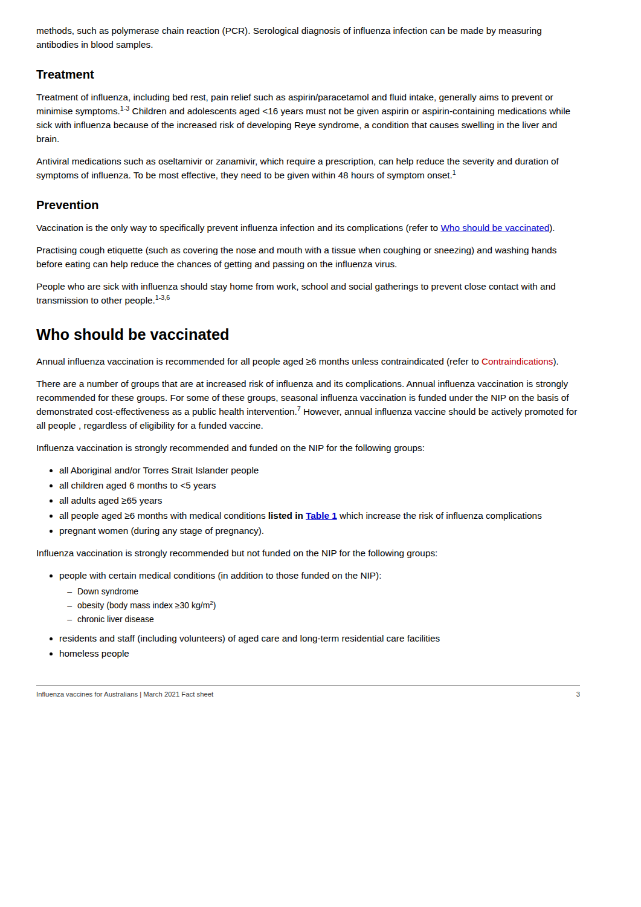methods, such as polymerase chain reaction (PCR). Serological diagnosis of influenza infection can be made by measuring antibodies in blood samples.
Treatment
Treatment of influenza, including bed rest, pain relief such as aspirin/paracetamol and fluid intake, generally aims to prevent or minimise symptoms.1-3 Children and adolescents aged <16 years must not be given aspirin or aspirin-containing medications while sick with influenza because of the increased risk of developing Reye syndrome, a condition that causes swelling in the liver and brain.
Antiviral medications such as oseltamivir or zanamivir, which require a prescription, can help reduce the severity and duration of symptoms of influenza. To be most effective, they need to be given within 48 hours of symptom onset.1
Prevention
Vaccination is the only way to specifically prevent influenza infection and its complications (refer to Who should be vaccinated).
Practising cough etiquette (such as covering the nose and mouth with a tissue when coughing or sneezing) and washing hands before eating can help reduce the chances of getting and passing on the influenza virus.
People who are sick with influenza should stay home from work, school and social gatherings to prevent close contact with and transmission to other people.1-3,6
Who should be vaccinated
Annual influenza vaccination is recommended for all people aged ≥6 months unless contraindicated (refer to Contraindications).
There are a number of groups that are at increased risk of influenza and its complications. Annual influenza vaccination is strongly recommended for these groups. For some of these groups, seasonal influenza vaccination is funded under the NIP on the basis of demonstrated cost-effectiveness as a public health intervention.7 However, annual influenza vaccine should be actively promoted for all people , regardless of eligibility for a funded vaccine.
Influenza vaccination is strongly recommended and funded on the NIP for the following groups:
all Aboriginal and/or Torres Strait Islander people
all children aged 6 months to <5 years
all adults aged ≥65 years
all people aged ≥6 months with medical conditions listed in Table 1 which increase the risk of influenza complications
pregnant women (during any stage of pregnancy).
Influenza vaccination is strongly recommended but not funded on the NIP for the following groups:
people with certain medical conditions (in addition to those funded on the NIP):
Down syndrome
obesity (body mass index ≥30 kg/m2)
chronic liver disease
residents and staff (including volunteers) of aged care and long-term residential care facilities
homeless people
Influenza vaccines for Australians | March 2021 Fact sheet 3